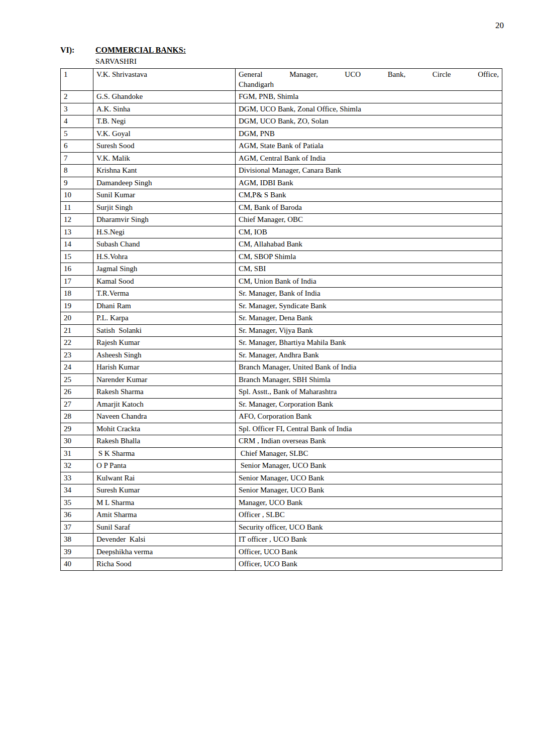20
VI): COMMERCIAL BANKS:
SARVASHRI
| 1 | V.K. Shrivastava | General Manager, UCO Bank, Circle Office, Chandigarh |
| 2 | G.S. Ghandoke | FGM, PNB, Shimla |
| 3 | A.K. Sinha | DGM, UCO Bank, Zonal Office, Shimla |
| 4 | T.B. Negi | DGM, UCO Bank, ZO, Solan |
| 5 | V.K. Goyal | DGM, PNB |
| 6 | Suresh Sood | AGM, State Bank of Patiala |
| 7 | V.K. Malik | AGM, Central Bank of India |
| 8 | Krishna Kant | Divisional Manager, Canara Bank |
| 9 | Damandeep Singh | AGM, IDBI Bank |
| 10 | Sunil Kumar | CM,P& S Bank |
| 11 | Surjit Singh | CM, Bank of Baroda |
| 12 | Dharamvir Singh | Chief Manager, OBC |
| 13 | H.S.Negi | CM, IOB |
| 14 | Subash Chand | CM, Allahabad Bank |
| 15 | H.S.Vohra | CM, SBOP Shimla |
| 16 | Jagmal Singh | CM, SBI |
| 17 | Kamal Sood | CM, Union Bank of India |
| 18 | T.R.Verma | Sr. Manager, Bank of India |
| 19 | Dhani Ram | Sr. Manager, Syndicate Bank |
| 20 | P.L. Karpa | Sr. Manager, Dena Bank |
| 21 | Satish Solanki | Sr. Manager, Vijya Bank |
| 22 | Rajesh Kumar | Sr. Manager, Bhartiya Mahila Bank |
| 23 | Asheesh Singh | Sr. Manager, Andhra Bank |
| 24 | Harish Kumar | Branch Manager, United Bank of India |
| 25 | Narender Kumar | Branch Manager, SBH Shimla |
| 26 | Rakesh Sharma | Spl. Asstt., Bank of Maharashtra |
| 27 | Amarjit Katoch | Sr. Manager, Corporation Bank |
| 28 | Naveen Chandra | AFO, Corporation Bank |
| 29 | Mohit Crackta | Spl. Officer FI, Central Bank of India |
| 30 | Rakesh Bhalla | CRM , Indian overseas Bank |
| 31 | S K Sharma | Chief Manager, SLBC |
| 32 | O P Panta | Senior Manager, UCO Bank |
| 33 | Kulwant Rai | Senior Manager, UCO Bank |
| 34 | Suresh Kumar | Senior Manager, UCO Bank |
| 35 | M L Sharma | Manager, UCO Bank |
| 36 | Amit Sharma | Officer , SLBC |
| 37 | Sunil Saraf | Security officer, UCO Bank |
| 38 | Devender Kalsi | IT officer , UCO Bank |
| 39 | Deepshikha verma | Officer, UCO Bank |
| 40 | Richa Sood | Officer, UCO Bank |